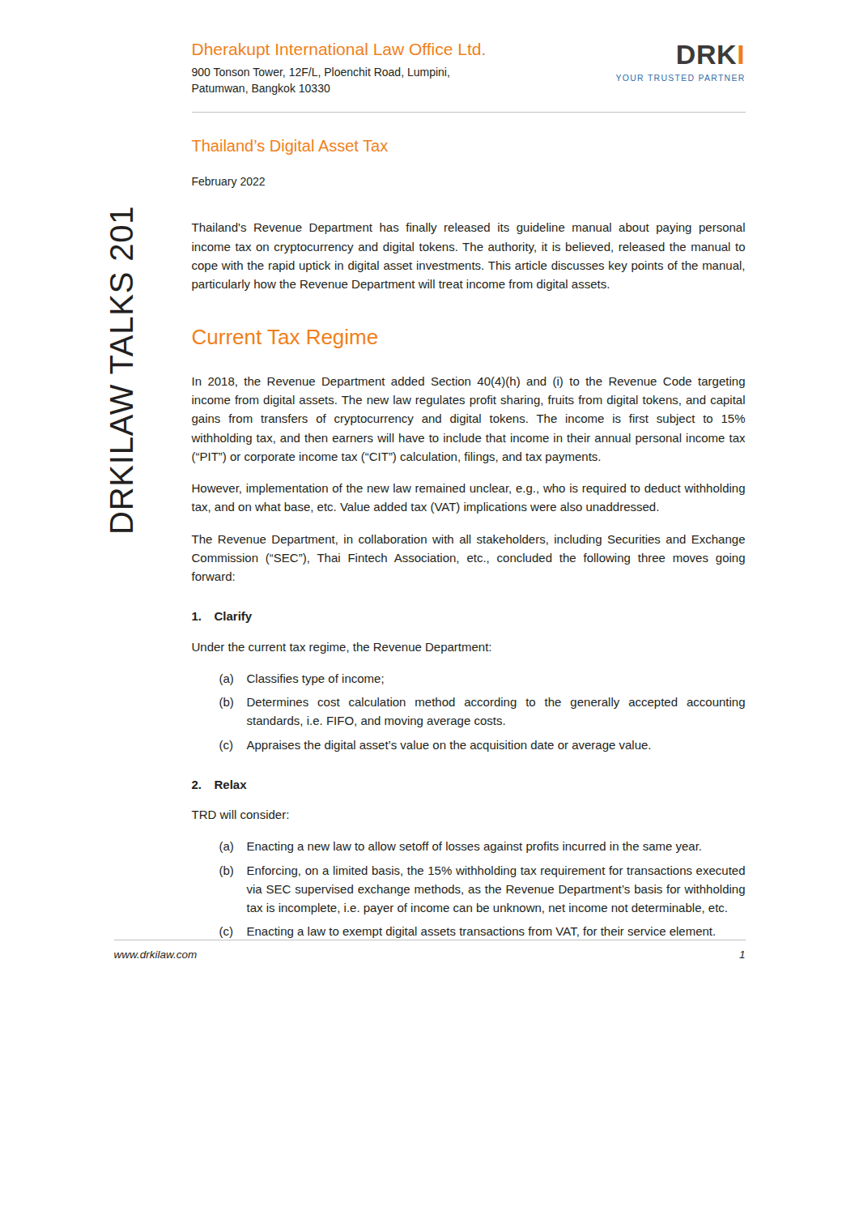DRKILAW TALKS 201
Dherakupt International Law Office Ltd.
900 Tonson Tower, 12F/L, Ploenchit Road, Lumpini,
Patumwan, Bangkok 10330
DRKI
Your Trusted Partner
Thailand’s Digital Asset Tax
February 2022
Thailand's Revenue Department has finally released its guideline manual about paying personal income tax on cryptocurrency and digital tokens. The authority, it is believed, released the manual to cope with the rapid uptick in digital asset investments. This article discusses key points of the manual, particularly how the Revenue Department will treat income from digital assets.
Current Tax Regime
In 2018, the Revenue Department added Section 40(4)(h) and (i) to the Revenue Code targeting income from digital assets. The new law regulates profit sharing, fruits from digital tokens, and capital gains from transfers of cryptocurrency and digital tokens. The income is first subject to 15% withholding tax, and then earners will have to include that income in their annual personal income tax (“PIT”) or corporate income tax (“CIT”) calculation, filings, and tax payments.
However, implementation of the new law remained unclear, e.g., who is required to deduct withholding tax, and on what base, etc. Value added tax (VAT) implications were also unaddressed.
The Revenue Department, in collaboration with all stakeholders, including Securities and Exchange Commission (“SEC”), Thai Fintech Association, etc., concluded the following three moves going forward:
1. Clarify
Under the current tax regime, the Revenue Department:
(a) Classifies type of income;
(b) Determines cost calculation method according to the generally accepted accounting standards, i.e. FIFO, and moving average costs.
(c) Appraises the digital asset’s value on the acquisition date or average value.
2. Relax
TRD will consider:
(a) Enacting a new law to allow setoff of losses against profits incurred in the same year.
(b) Enforcing, on a limited basis, the 15% withholding tax requirement for transactions executed via SEC supervised exchange methods, as the Revenue Department’s basis for withholding tax is incomplete, i.e. payer of income can be unknown, net income not determinable, etc.
(c) Enacting a law to exempt digital assets transactions from VAT, for their service element.
www.drkilaw.com 1